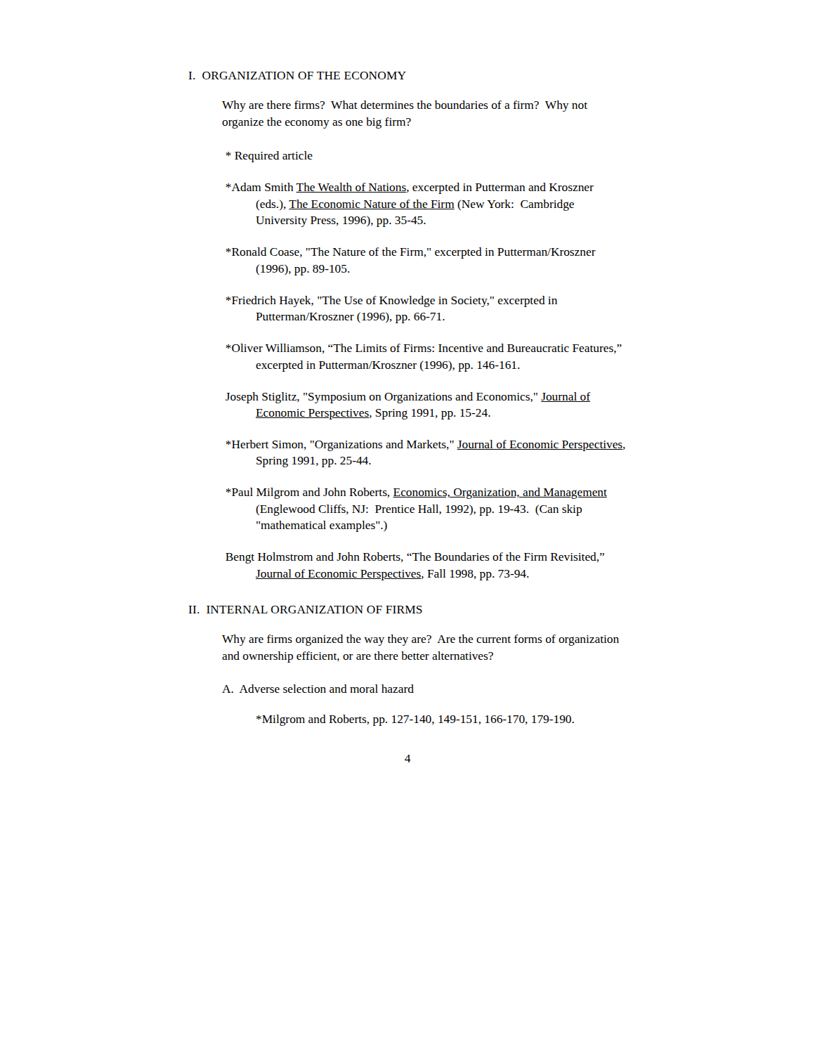I. ORGANIZATION OF THE ECONOMY
Why are there firms? What determines the boundaries of a firm? Why not organize the economy as one big firm?
* Required article
*Adam Smith The Wealth of Nations, excerpted in Putterman and Kroszner (eds.), The Economic Nature of the Firm (New York: Cambridge University Press, 1996), pp. 35-45.
*Ronald Coase, "The Nature of the Firm," excerpted in Putterman/Kroszner (1996), pp. 89-105.
*Friedrich Hayek, "The Use of Knowledge in Society," excerpted in Putterman/Kroszner (1996), pp. 66-71.
*Oliver Williamson, “The Limits of Firms: Incentive and Bureaucratic Features,” excerpted in Putterman/Kroszner (1996), pp. 146-161.
Joseph Stiglitz, "Symposium on Organizations and Economics," Journal of Economic Perspectives, Spring 1991, pp. 15-24.
*Herbert Simon, "Organizations and Markets," Journal of Economic Perspectives, Spring 1991, pp. 25-44.
*Paul Milgrom and John Roberts, Economics, Organization, and Management (Englewood Cliffs, NJ: Prentice Hall, 1992), pp. 19-43. (Can skip "mathematical examples".)
Bengt Holmstrom and John Roberts, “The Boundaries of the Firm Revisited,” Journal of Economic Perspectives, Fall 1998, pp. 73-94.
II. INTERNAL ORGANIZATION OF FIRMS
Why are firms organized the way they are? Are the current forms of organization and ownership efficient, or are there better alternatives?
A. Adverse selection and moral hazard
*Milgrom and Roberts, pp. 127-140, 149-151, 166-170, 179-190.
4